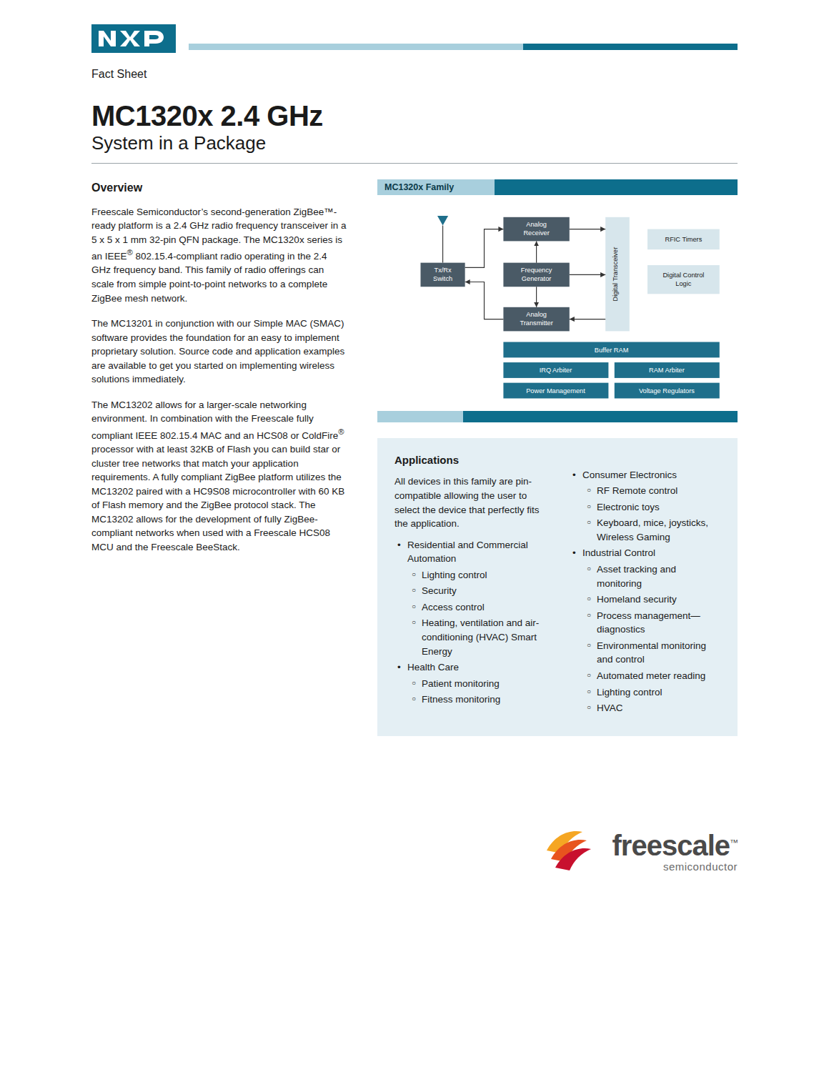Fact Sheet
MC1320x 2.4 GHzSystem in a Package
Overview
Freescale Semiconductor’s second-generation ZigBee™-ready platform is a 2.4 GHz radio frequency transceiver in a 5 x 5 x 1 mm 32-pin QFN package. The MC1320x series is an IEEE® 802.15.4-compliant radio operating in the 2.4 GHz frequency band. This family of radio offerings can scale from simple point-to-point networks to a complete ZigBee mesh network.
The MC13201 in conjunction with our Simple MAC (SMAC) software provides the foundation for an easy to implement proprietary solution. Source code and application examples are available to get you started on implementing wireless solutions immediately.
The MC13202 allows for a larger-scale networking environment. In combination with the Freescale fully compliant IEEE 802.15.4 MAC and an HCS08 or ColdFire® processor with at least 32KB of Flash you can build star or cluster tree networks that match your application requirements. A fully compliant ZigBee platform utilizes the MC13202 paired with a HC9S08 microcontroller with 60 KB of Flash memory and the ZigBee protocol stack. The MC13202 allows for the development of fully ZigBee-compliant networks when used with a Freescale HCS08 MCU and the Freescale BeeStack.
MC1320x Family
Tx/Rx Switch Analog Receiver Frequency Generator Analog Transmitter Digital Transceiver RFIC Timers Digital Control Logic Buffer RAM IRQ Arbiter RAM Arbiter Power Management Voltage Regulators
Applications
All devices in this family are pin-compatible allowing the user to select the device that perfectly fits the application.
Residential and Commercial Automation
Lighting control
Security
Access control
Heating, ventilation and air-conditioning (HVAC) Smart Energy
Health Care
Patient monitoring
Fitness monitoring
Consumer Electronics
RF Remote control
Electronic toys
Keyboard, mice, joysticks, Wireless Gaming
Industrial Control
Asset tracking and monitoring
Homeland security
Process management—diagnostics
Environmental monitoring and control
Automated meter reading
Lighting control
HVAC
freescale™ semiconductor